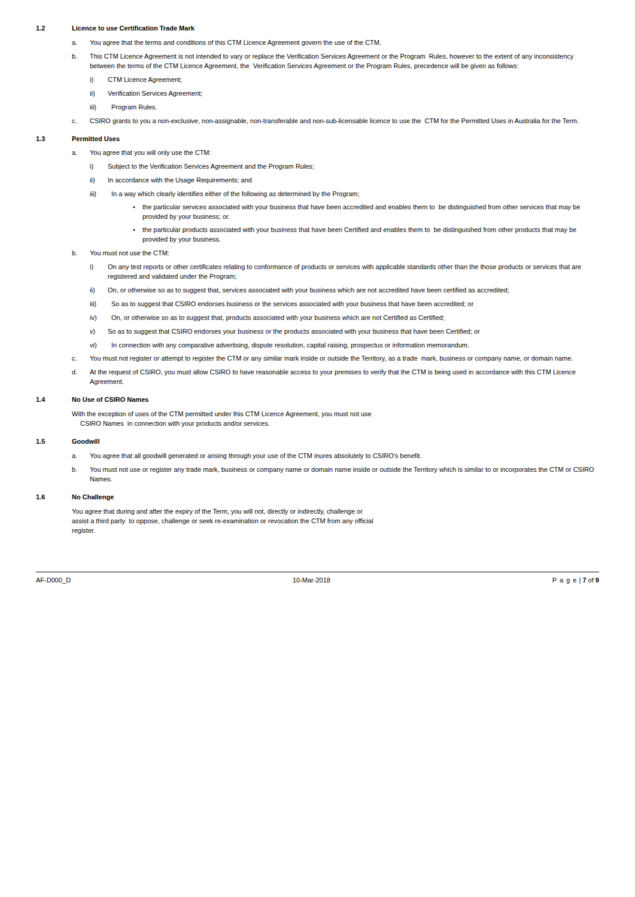1.2
Licence to use Certification Trade Mark
a.
You agree that the terms and conditions of this CTM Licence Agreement govern the use of the CTM.
b.
This CTM Licence Agreement is not intended to vary or replace the Verification Services Agreement or the Program Rules, however to the extent of any inconsistency between the terms of the CTM Licence Agreement, the Verification Services Agreement or the Program Rules, precedence will be given as follows:
i)
CTM Licence Agreement;
ii)
Verification Services Agreement;
iii)
Program Rules.
c.
CSIRO grants to you a non-exclusive, non-assignable, non-transferable and non-sub-licensable licence to use the CTM for the Permitted Uses in Australia for the Term.
1.3
Permitted Uses
a.
You agree that you will only use the CTM:
i)
Subject to the Verification Services Agreement and the Program Rules;
ii)
In accordance with the Usage Requirements; and
iii)
In a way which clearly identifies either of the following as determined by the Program;
•
the particular services associated with your business that have been accredited and enables them to be distinguished from other services that may be provided by your business; or.
•
the particular products associated with your business that have been Certified and enables them to be distinguished from other products that may be provided by your business.
b.
You must not use the CTM:
i)
On any test reports or other certificates relating to conformance of products or services with applicable standards other than the those products or services that are registered and validated under the Program;
ii)
On, or otherwise so as to suggest that, services associated with your business which are not accredited have been certified as accredited;
iii)
So as to suggest that CSIRO endorses business or the services associated with your business that have been accredited; or
iv)
On, or otherwise so as to suggest that, products associated with your business which are not Certified as Certified;
v)
So as to suggest that CSIRO endorses your business or the products associated with your business that have been Certified; or
vi)
In connection with any comparative advertising, dispute resolution, capital raising, prospectus or information memorandum.
c.
You must not register or attempt to register the CTM or any similar mark inside or outside the Territory, as a trade mark, business or company name, or domain name.
d.
At the request of CSIRO, you must allow CSIRO to have reasonable access to your premises to verify that the CTM is being used in accordance with this CTM Licence Agreement.
1.4
No Use of CSIRO Names
With the exception of uses of the CTM permitted under this CTM Licence Agreement, you must not use
CSIRO Names in connection with your products and/or services.
1.5
Goodwill
a.
You agree that all goodwill generated or arising through your use of the CTM inures absolutely to CSIRO's benefit.
b.
You must not use or register any trade mark, business or company name or domain name inside or outside the Territory which is similar to or incorporates the CTM or CSIRO Names.
1.6
No Challenge
You agree that during and after the expiry of the Term, you will not, directly or indirectly, challenge or
assist a third party to oppose, challenge or seek re-examination or revocation the CTM from any official
register.
AF-D000_D
10-Mar-2018
P a g e | 7 of 9